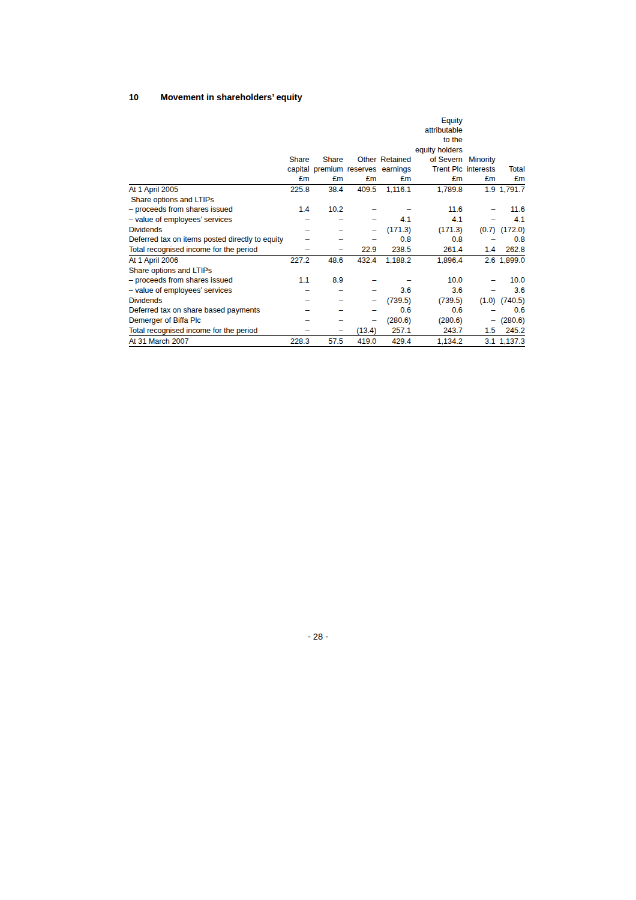10 Movement in shareholders’ equity
| | | | | | Equity | | |
| --- | --- | --- | --- | --- | --- | --- | --- |
| | | | | | attributable | | |
| | | | | | to the | | |
| | | | | | equity holders | | |
| | Share | Share | Other | Retained | of Severn | Minority | |
| | capital | premium | reserves | earnings | Trent Plc | interests | Total |
| | £m | £m | £m | £m | £m | £m | £m |
| At 1 April 2005 | 225.8 | 38.4 | 409.5 | 1,116.1 | 1,789.8 | 1.9 | 1,791.7 |
| Share options and LTIPs | | | | | | | |
| – proceeds from shares issued | 1.4 | 10.2 | – | – | 11.6 | – | 11.6 |
| – value of employees’ services | – | – | – | 4.1 | 4.1 | – | 4.1 |
| Dividends | – | – | – | (171.3) | (171.3) | (0.7) | (172.0) |
| Deferred tax on items posted directly to equity | – | – | – | 0.8 | 0.8 | – | 0.8 |
| Total recognised income for the period | – | – | 22.9 | 238.5 | 261.4 | 1.4 | 262.8 |
| At 1 April 2006 | 227.2 | 48.6 | 432.4 | 1,188.2 | 1,896.4 | 2.6 | 1,899.0 |
| Share options and LTIPs | | | | | | | |
| – proceeds from shares issued | 1.1 | 8.9 | – | – | 10.0 | – | 10.0 |
| – value of employees’ services | – | – | – | 3.6 | 3.6 | – | 3.6 |
| Dividends | – | – | – | (739.5) | (739.5) | (1.0) | (740.5) |
| Deferred tax on share based payments | – | – | – | 0.6 | 0.6 | – | 0.6 |
| Demerger of Biffa Plc | – | – | – | (280.6) | (280.6) | – | (280.6) |
| Total recognised income for the period | – | – | (13.4) | 257.1 | 243.7 | 1.5 | 245.2 |
| At 31 March 2007 | 228.3 | 57.5 | 419.0 | 429.4 | 1,134.2 | 3.1 | 1,137.3 |
- 28 -